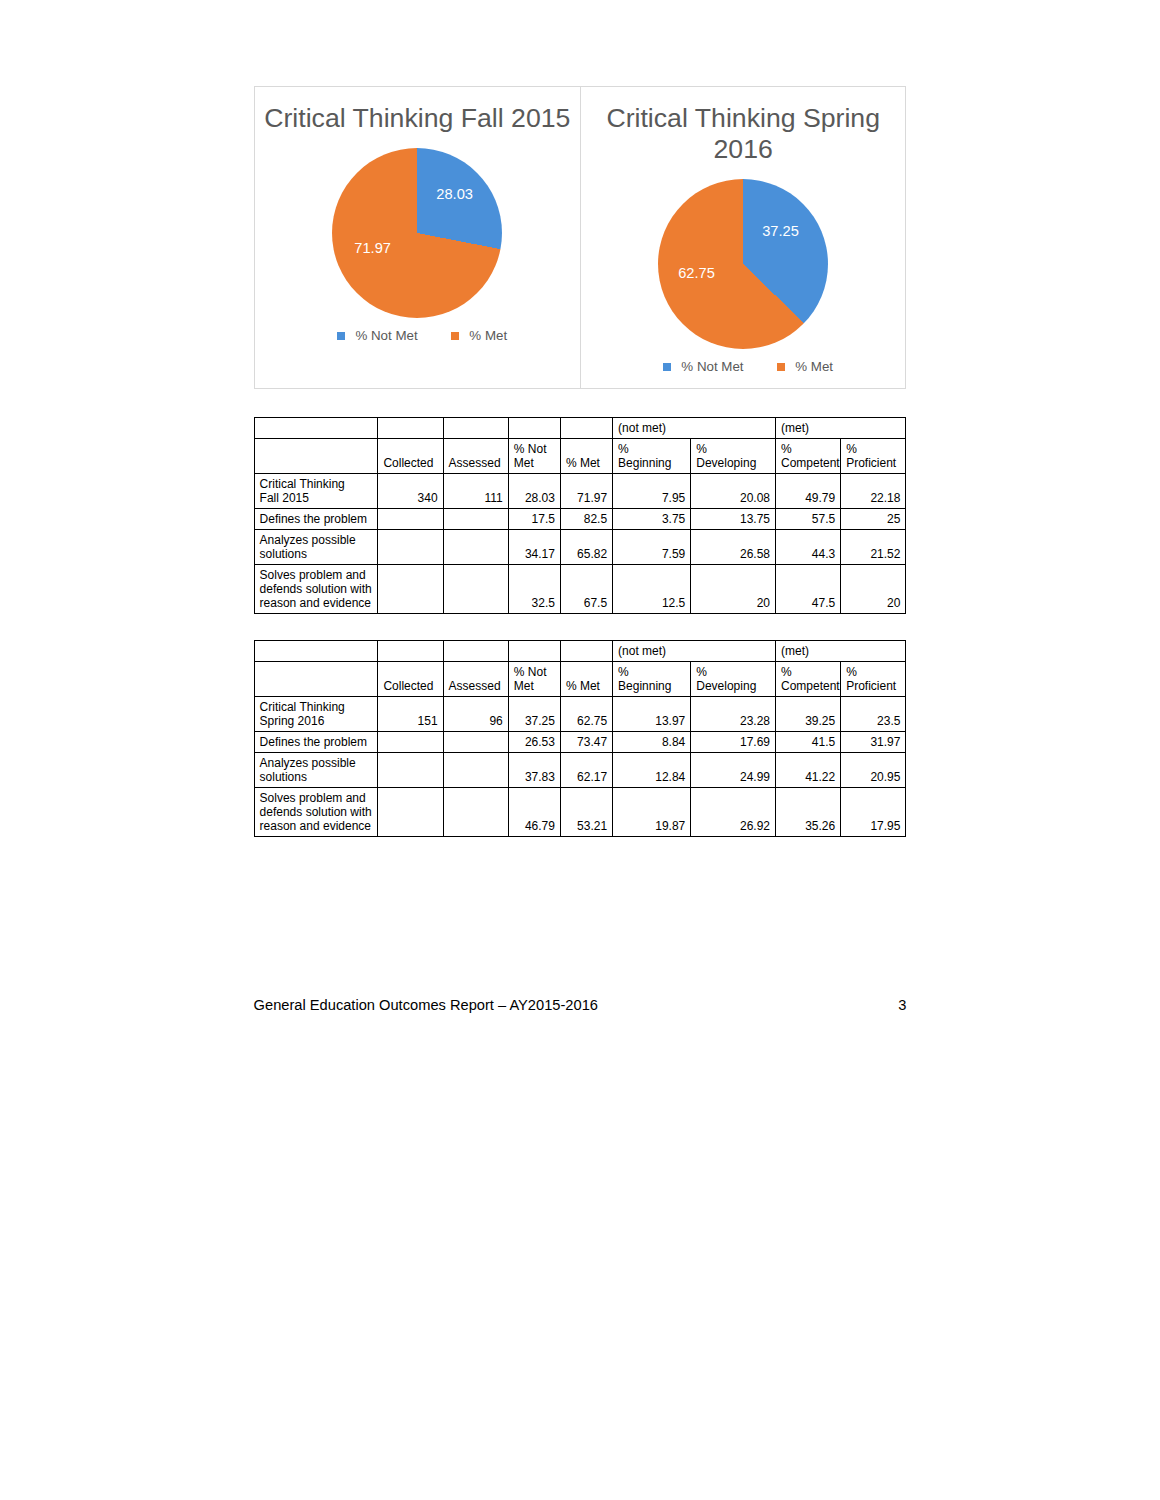Critical Thinking Fall 2015
28.03
71.97
% Not Met % Met
Critical Thinking Spring 2016
37.25
62.75
% Not Met % Met
| | | | | | (not met) | (met) |
| | Collected | Assessed | % Not Met | % Met | % Beginning | % Developing | % Competent | % Proficient |
| Critical Thinking Fall 2015 | 340 | 111 | 28.03 | 71.97 | 7.95 | 20.08 | 49.79 | 22.18 |
| Defines the problem | | | 17.5 | 82.5 | 3.75 | 13.75 | 57.5 | 25 |
| Analyzes possible solutions | | | 34.17 | 65.82 | 7.59 | 26.58 | 44.3 | 21.52 |
| Solves problem and defends solution with reason and evidence | | | 32.5 | 67.5 | 12.5 | 20 | 47.5 | 20 |
| | | | | | (not met) | (met) |
| | Collected | Assessed | % Not Met | % Met | % Beginning | % Developing | % Competent | % Proficient |
| Critical Thinking Spring 2016 | 151 | 96 | 37.25 | 62.75 | 13.97 | 23.28 | 39.25 | 23.5 |
| Defines the problem | | | 26.53 | 73.47 | 8.84 | 17.69 | 41.5 | 31.97 |
| Analyzes possible solutions | | | 37.83 | 62.17 | 12.84 | 24.99 | 41.22 | 20.95 |
| Solves problem and defends solution with reason and evidence | | | 46.79 | 53.21 | 19.87 | 26.92 | 35.26 | 17.95 |
General Education Outcomes Report – AY2015-2016 3